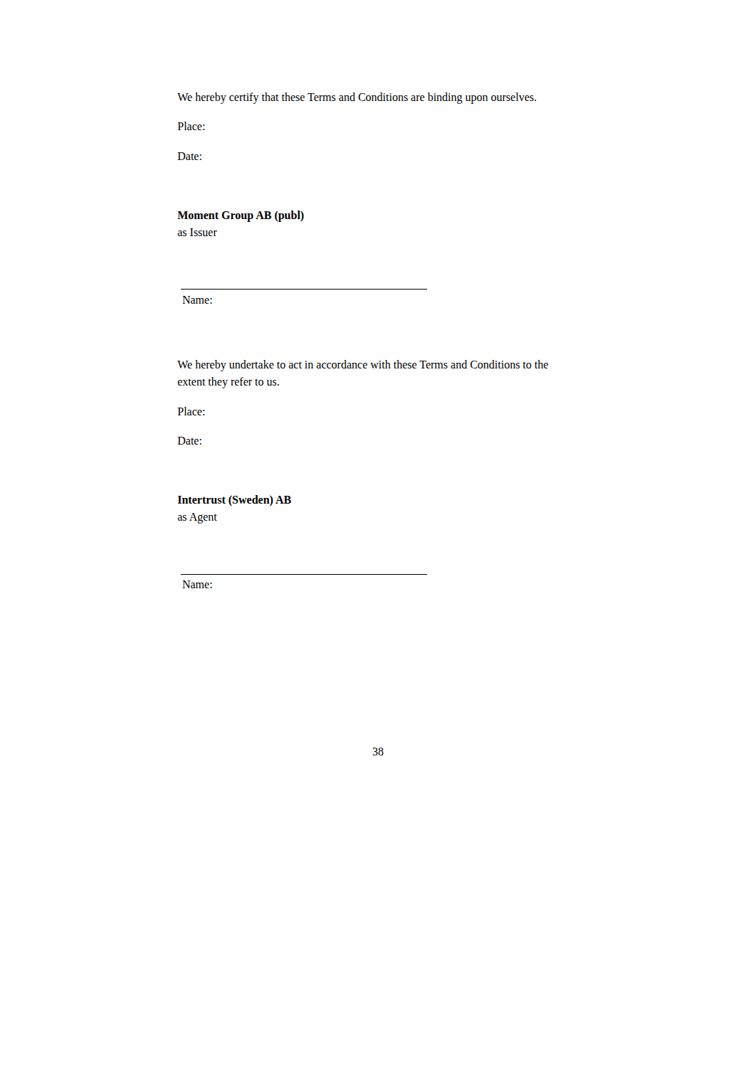We hereby certify that these Terms and Conditions are binding upon ourselves.
Place:
Date:
Moment Group AB (publ)
as Issuer
Name:
We hereby undertake to act in accordance with these Terms and Conditions to the extent they refer to us.
Place:
Date:
Intertrust (Sweden) AB
as Agent
Name:
38